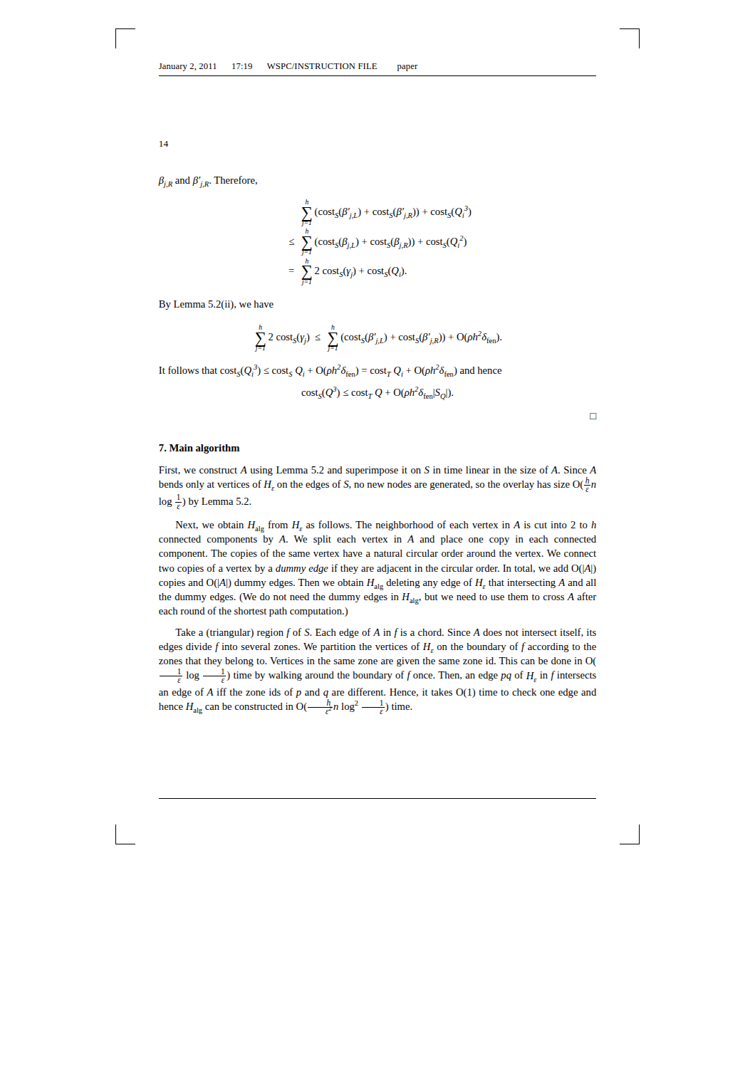January 2, 2011 17:19 WSPC/INSTRUCTION FILE paper
14
βj,R and β′j,R. Therefore,
h∑j=1 (costS(β′j,L) + costS(β′j,R)) + costS(Qi3) ≤ h∑j=1 (costS(βj,L) + costS(βj,R)) + costS(Qi2) = h∑j=1 2 costS(γj) + costS(Qi).
By Lemma 5.2(ii), we have
h∑j=1 2 costS(γj) ≤ h∑j=1 (costS(β′j,L) + costS(β′j,R)) + O(ρh2δfen).
It follows that costS(Qi3) ≤ costS Qi + O(ρh2δfen) = costT Qi + O(ρh2δfen) and hence
costS(Q3) ≤ costT Q + O(ρh2δfen|SQ|).
□
7. Main algorithm
First, we construct A using Lemma 5.2 and superimpose it on S in time linear in the size of A. Since A bends only at vertices of Hε on the edges of S, no new nodes are generated, so the overlay has size O(hε n log 1 ε) by Lemma 5.2.
Next, we obtain Halg from Hε as follows. The neighborhood of each vertex in A is cut into 2 to h connected components by A. We split each vertex in A and place one copy in each connected component. The copies of the same vertex have a natural circular order around the vertex. We connect two copies of a vertex by a dummy edge if they are adjacent in the circular order. In total, we add O(|A|) copies and O(|A|) dummy edges. Then we obtain Halg deleting any edge of Hε that intersecting A and all the dummy edges. (We do not need the dummy edges in Halg, but we need to use them to cross A after each round of the shortest path computation.)
Take a (triangular) region f of S. Each edge of A in f is a chord. Since A does not intersect itself, its edges divide f into several zones. We partition the vertices of Hε on the boundary of f according to the zones that they belong to. Vertices in the same zone are given the same zone id. This can be done in O(1 ε log 1 ε) time by walking around the boundary of f once. Then, an edge pq of Hε in f intersects an edge of A iff the zone ids of p and q are different. Hence, it takes O(1) time to check one edge and hence Halg can be constructed in O(hε2 n log2 1 ε) time.